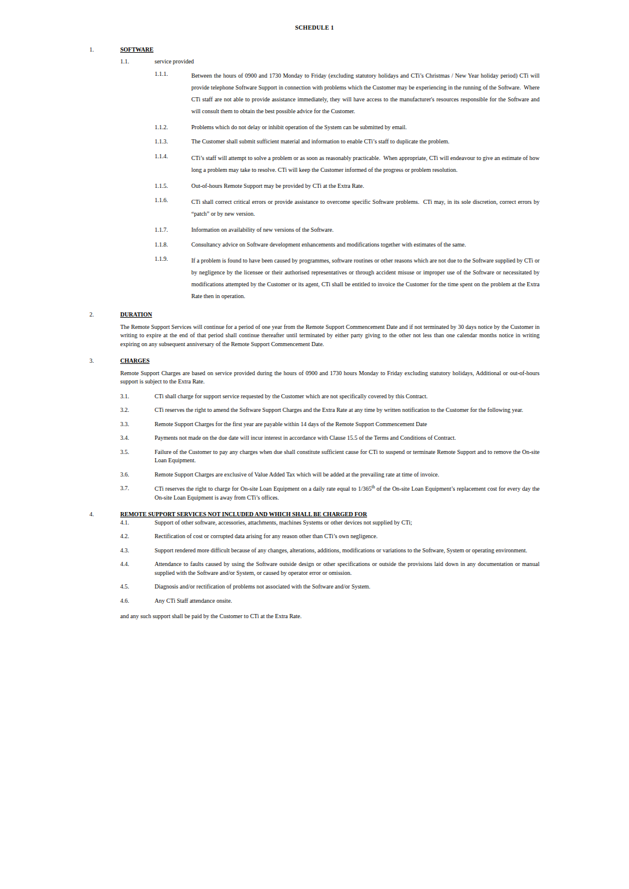SCHEDULE 1
1.
SOFTWARE
1.1.
service provided
1.1.1.
Between the hours of 0900 and 1730 Monday to Friday (excluding statutory holidays and CTi’s Christmas / New Year holiday period) CTi will provide telephone Software Support in connection with problems which the Customer may be experiencing in the running of the Software. Where CTi staff are not able to provide assistance immediately, they will have access to the manufacturer's resources responsible for the Software and will consult them to obtain the best possible advice for the Customer.
1.1.2.
Problems which do not delay or inhibit operation of the System can be submitted by email.
1.1.3.
The Customer shall submit sufficient material and information to enable CTi’s staff to duplicate the problem.
1.1.4.
CTi’s staff will attempt to solve a problem or as soon as reasonably practicable. When appropriate, CTi will endeavour to give an estimate of how long a problem may take to resolve. CTi will keep the Customer informed of the progress or problem resolution.
1.1.5.
Out-of-hours Remote Support may be provided by CTi at the Extra Rate.
1.1.6.
CTi shall correct critical errors or provide assistance to overcome specific Software problems. CTi may, in its sole discretion, correct errors by “patch” or by new version.
1.1.7.
Information on availability of new versions of the Software.
1.1.8.
Consultancy advice on Software development enhancements and modifications together with estimates of the same.
1.1.9.
If a problem is found to have been caused by programmes, software routines or other reasons which are not due to the Software supplied by CTi or by negligence by the licensee or their authorised representatives or through accident misuse or improper use of the Software or necessitated by modifications attempted by the Customer or its agent, CTi shall be entitled to invoice the Customer for the time spent on the problem at the Extra Rate then in operation.
2.
DURATION
The Remote Support Services will continue for a period of one year from the Remote Support Commencement Date and if not terminated by 30 days notice by the Customer in writing to expire at the end of that period shall continue thereafter until terminated by either party giving to the other not less than one calendar months notice in writing expiring on any subsequent anniversary of the Remote Support Commencement Date.
3.
CHARGES
Remote Support Charges are based on service provided during the hours of 0900 and 1730 hours Monday to Friday excluding statutory holidays, Additional or out-of-hours support is subject to the Extra Rate.
3.1.
CTi shall charge for support service requested by the Customer which are not specifically covered by this Contract.
3.2.
CTi reserves the right to amend the Software Support Charges and the Extra Rate at any time by written notification to the Customer for the following year.
3.3.
Remote Support Charges for the first year are payable within 14 days of the Remote Support Commencement Date
3.4.
Payments not made on the due date will incur interest in accordance with Clause 15.5 of the Terms and Conditions of Contract.
3.5.
Failure of the Customer to pay any charges when due shall constitute sufficient cause for CTi to suspend or terminate Remote Support and to remove the On-site Loan Equipment.
3.6.
Remote Support Charges are exclusive of Value Added Tax which will be added at the prevailing rate at time of invoice.
3.7.
CTi reserves the right to charge for On-site Loan Equipment on a daily rate equal to 1/365th of the On-site Loan Equipment’s replacement cost for every day the On-site Loan Equipment is away from CTi’s offices.
4.
REMOTE SUPPORT SERVICES NOT INCLUDED AND WHICH SHALL BE CHARGED FOR
4.1.
Support of other software, accessories, attachments, machines Systems or other devices not supplied by CTi;
4.2.
Rectification of cost or corrupted data arising for any reason other than CTi’s own negligence.
4.3.
Support rendered more difficult because of any changes, alterations, additions, modifications or variations to the Software, System or operating environment.
4.4.
Attendance to faults caused by using the Software outside design or other specifications or outside the provisions laid down in any documentation or manual supplied with the Software and/or System, or caused by operator error or omission.
4.5.
Diagnosis and/or rectification of problems not associated with the Software and/or System.
4.6.
Any CTi Staff attendance onsite.
and any such support shall be paid by the Customer to CTi at the Extra Rate.